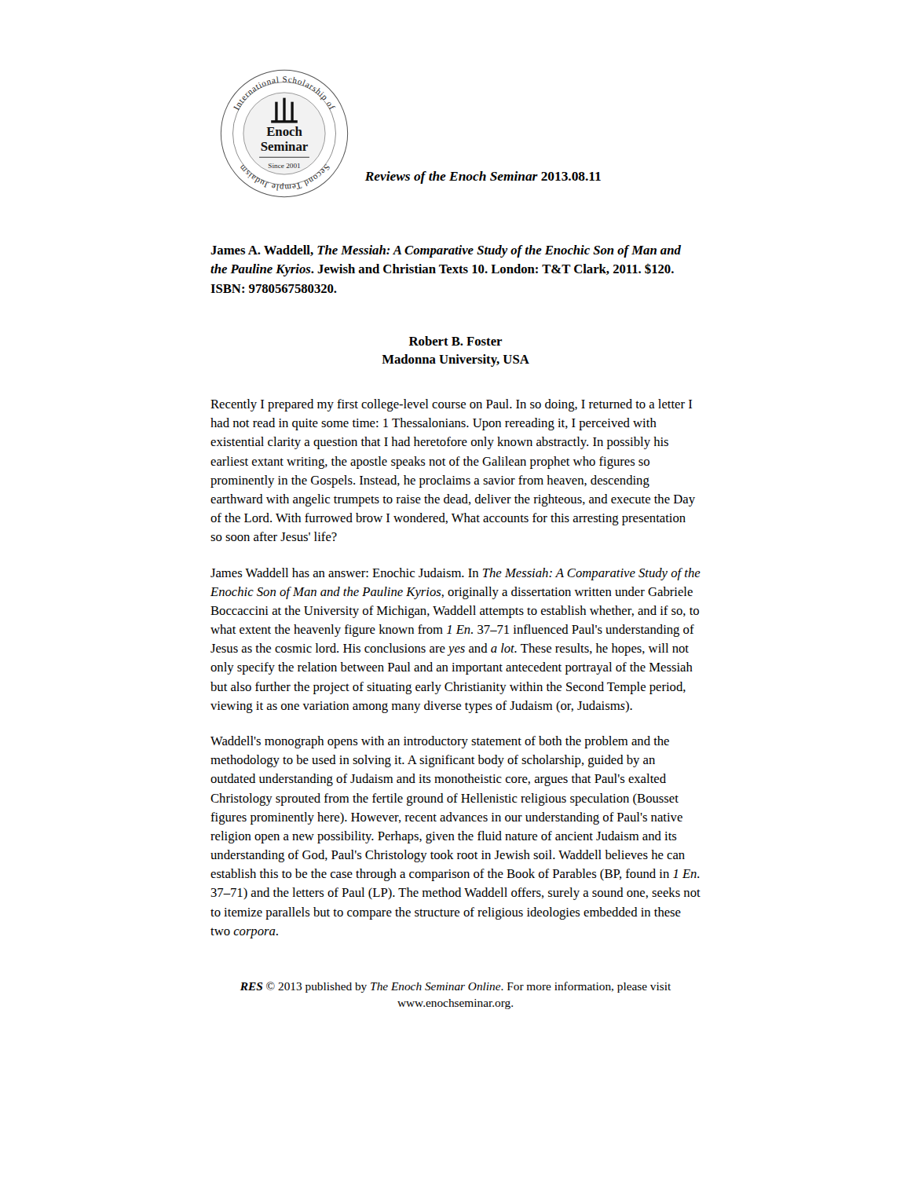International Scholarship of Second Temple Judaism Enoch Seminar Since 2001
Reviews of the Enoch Seminar 2013.08.11
James A. Waddell, The Messiah: A Comparative Study of the Enochic Son of Man and the Pauline Kyrios. Jewish and Christian Texts 10. London: T&T Clark, 2011. $120. ISBN: 9780567580320.
Robert B. Foster
Madonna University, USA
Recently I prepared my first college-level course on Paul. In so doing, I returned to a letter I had not read in quite some time: 1 Thessalonians. Upon rereading it, I perceived with existential clarity a question that I had heretofore only known abstractly. In possibly his earliest extant writing, the apostle speaks not of the Galilean prophet who figures so prominently in the Gospels. Instead, he proclaims a savior from heaven, descending earthward with angelic trumpets to raise the dead, deliver the righteous, and execute the Day of the Lord. With furrowed brow I wondered, What accounts for this arresting presentation so soon after Jesus' life?
James Waddell has an answer: Enochic Judaism. In The Messiah: A Comparative Study of the Enochic Son of Man and the Pauline Kyrios, originally a dissertation written under Gabriele Boccaccini at the University of Michigan, Waddell attempts to establish whether, and if so, to what extent the heavenly figure known from 1 En. 37–71 influenced Paul's understanding of Jesus as the cosmic lord. His conclusions are yes and a lot. These results, he hopes, will not only specify the relation between Paul and an important antecedent portrayal of the Messiah but also further the project of situating early Christianity within the Second Temple period, viewing it as one variation among many diverse types of Judaism (or, Judaisms).
Waddell's monograph opens with an introductory statement of both the problem and the methodology to be used in solving it. A significant body of scholarship, guided by an outdated understanding of Judaism and its monotheistic core, argues that Paul's exalted Christology sprouted from the fertile ground of Hellenistic religious speculation (Bousset figures prominently here). However, recent advances in our understanding of Paul's native religion open a new possibility. Perhaps, given the fluid nature of ancient Judaism and its understanding of God, Paul's Christology took root in Jewish soil. Waddell believes he can establish this to be the case through a comparison of the Book of Parables (BP, found in 1 En. 37–71) and the letters of Paul (LP). The method Waddell offers, surely a sound one, seeks not to itemize parallels but to compare the structure of religious ideologies embedded in these two corpora.
RES © 2013 published by The Enoch Seminar Online. For more information, please visit www.enochseminar.org.